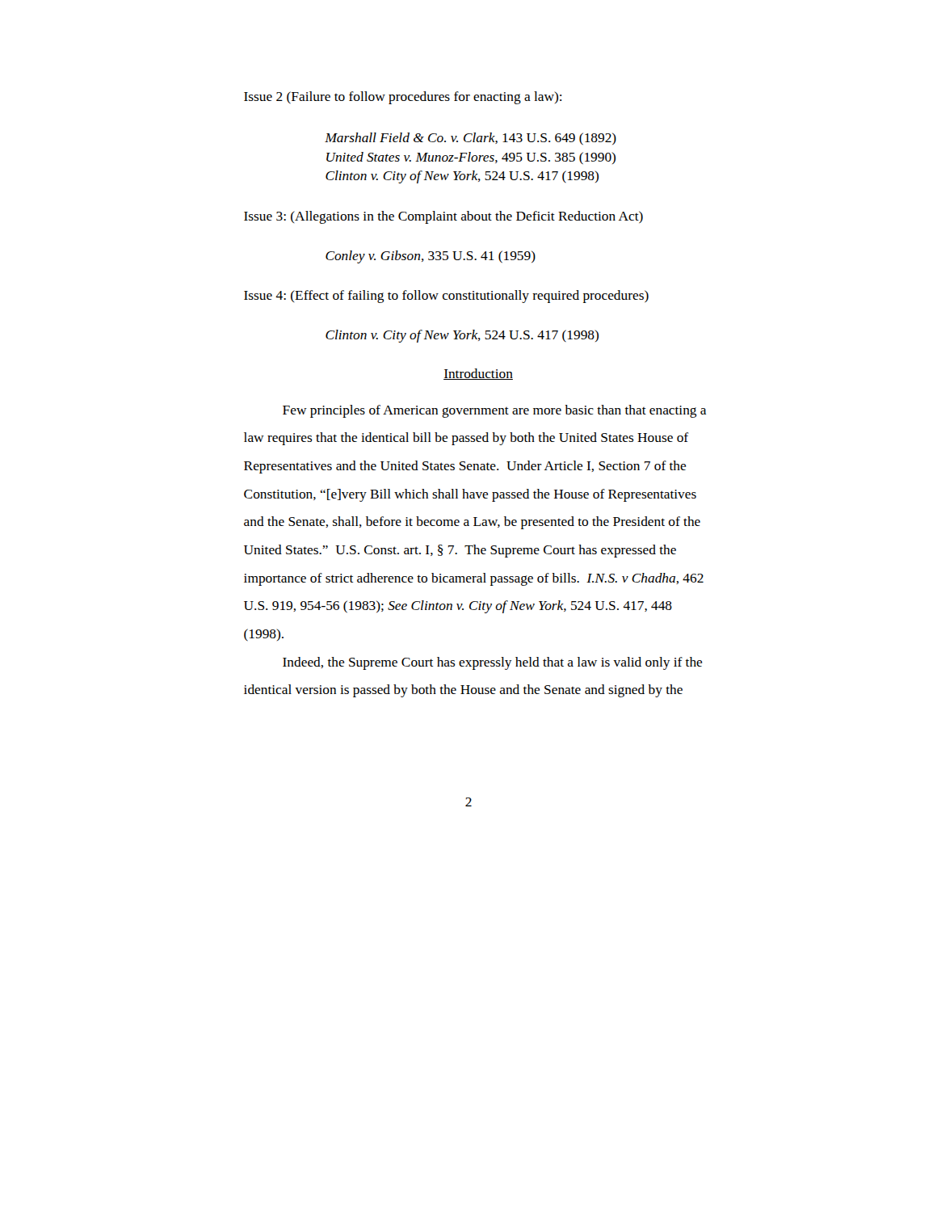Issue 2 (Failure to follow procedures for enacting a law):
Marshall Field & Co. v. Clark, 143 U.S. 649 (1892)
United States v. Munoz-Flores, 495 U.S. 385 (1990)
Clinton v. City of New York, 524 U.S. 417 (1998)
Issue 3: (Allegations in the Complaint about the Deficit Reduction Act)
Conley v. Gibson, 335 U.S. 41 (1959)
Issue 4: (Effect of failing to follow constitutionally required procedures)
Clinton v. City of New York, 524 U.S. 417 (1998)
Introduction
Few principles of American government are more basic than that enacting a law requires that the identical bill be passed by both the United States House of Representatives and the United States Senate. Under Article I, Section 7 of the Constitution, “[e]very Bill which shall have passed the House of Representatives and the Senate, shall, before it become a Law, be presented to the President of the United States.” U.S. Const. art. I, § 7. The Supreme Court has expressed the importance of strict adherence to bicameral passage of bills. I.N.S. v Chadha, 462 U.S. 919, 954-56 (1983); See Clinton v. City of New York, 524 U.S. 417, 448 (1998).
Indeed, the Supreme Court has expressly held that a law is valid only if the identical version is passed by both the House and the Senate and signed by the
2